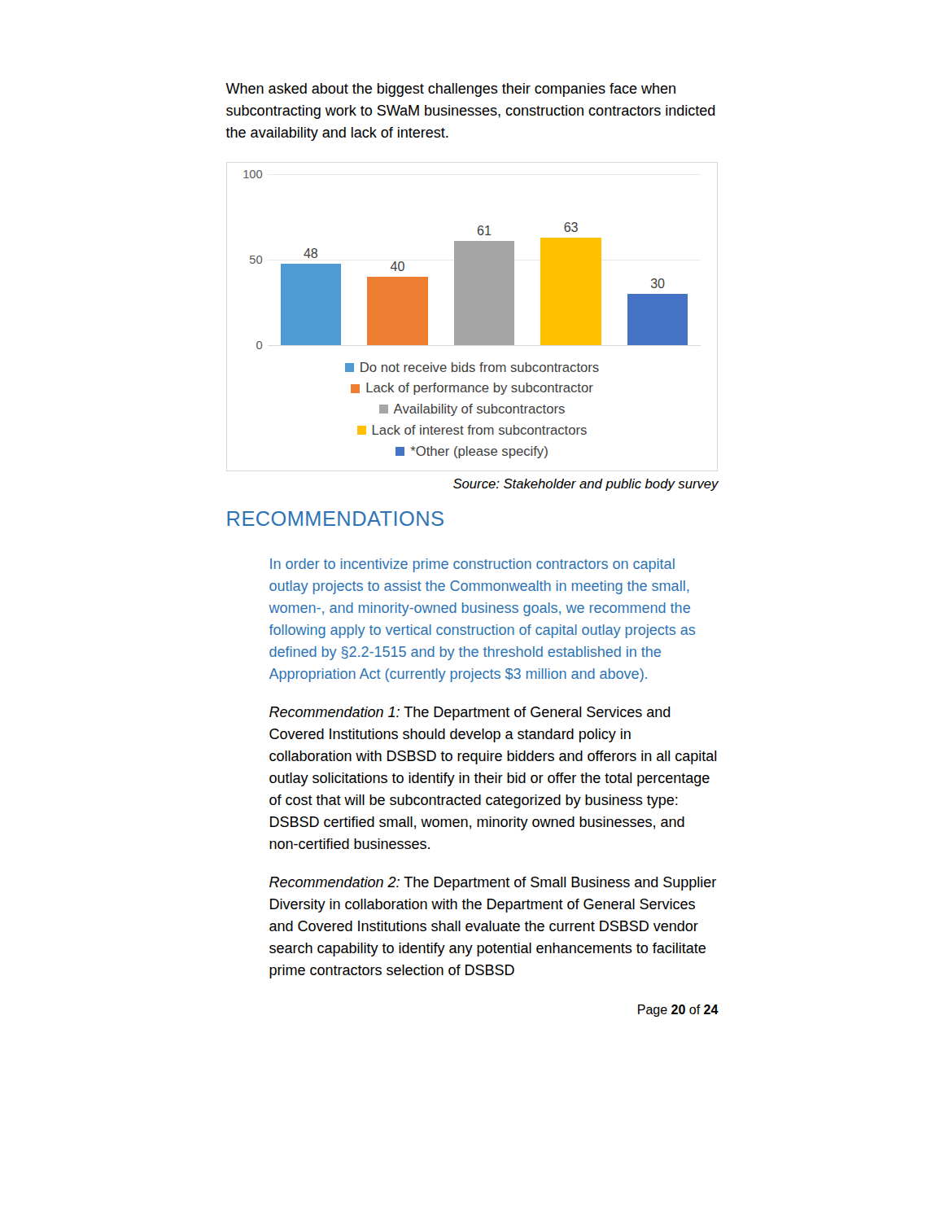When asked about the biggest challenges their companies face when subcontracting work to SWaM businesses, construction contractors indicted the availability and lack of interest.
100
50
0
48
40
61
63
30
Do not receive bids from subcontractors
Lack of performance by subcontractor
Availability of subcontractors
Lack of interest from subcontractors
*Other (please specify)
Source: Stakeholder and public body survey
RECOMMENDATIONS
In order to incentivize prime construction contractors on capital outlay projects to assist the Commonwealth in meeting the small, women-, and minority-owned business goals, we recommend the following apply to vertical construction of capital outlay projects as defined by §2.2-1515 and by the threshold established in the Appropriation Act (currently projects $3 million and above).
Recommendation 1: The Department of General Services and Covered Institutions should develop a standard policy in collaboration with DSBSD to require bidders and offerors in all capital outlay solicitations to identify in their bid or offer the total percentage of cost that will be subcontracted categorized by business type: DSBSD certified small, women, minority owned businesses, and non-certified businesses.
Recommendation 2: The Department of Small Business and Supplier Diversity in collaboration with the Department of General Services and Covered Institutions shall evaluate the current DSBSD vendor search capability to identify any potential enhancements to facilitate prime contractors selection of DSBSD
Page 20 of 24